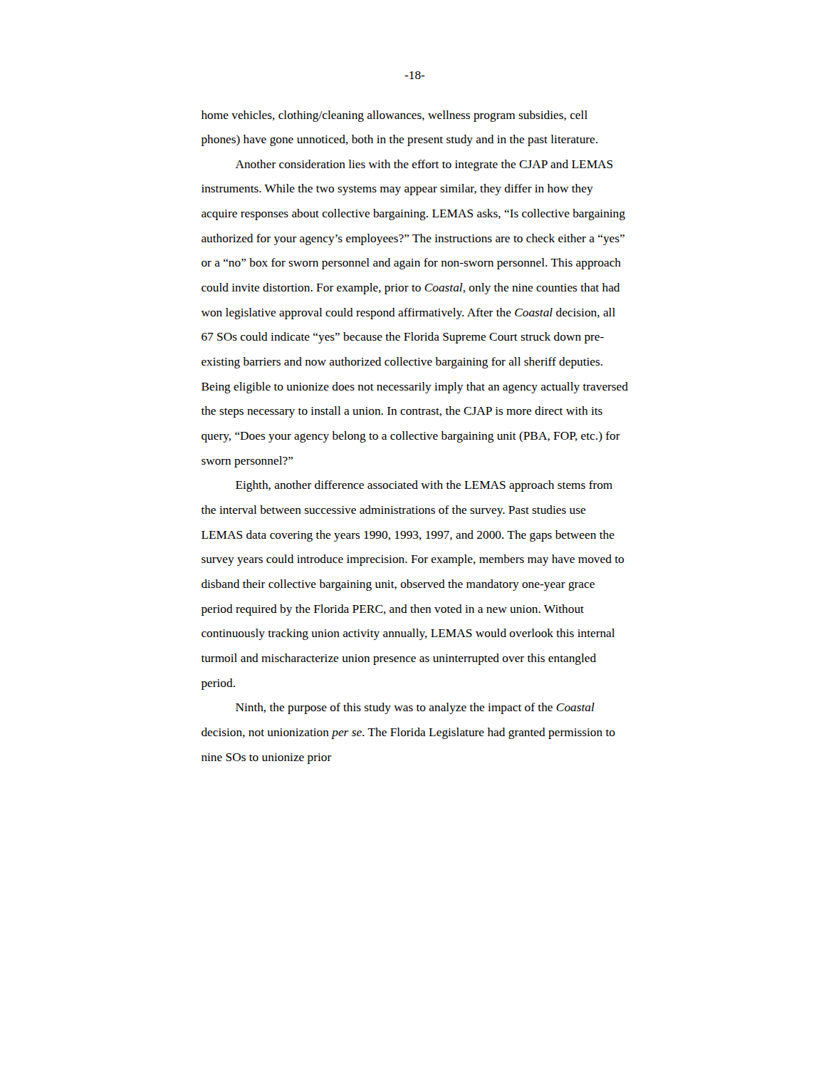-18-
home vehicles, clothing/cleaning allowances, wellness program subsidies, cell phones) have gone unnoticed, both in the present study and in the past literature.
Another consideration lies with the effort to integrate the CJAP and LEMAS instruments. While the two systems may appear similar, they differ in how they acquire responses about collective bargaining. LEMAS asks, “Is collective bargaining authorized for your agency’s employees?” The instructions are to check either a “yes” or a “no” box for sworn personnel and again for non-sworn personnel. This approach could invite distortion. For example, prior to Coastal, only the nine counties that had won legislative approval could respond affirmatively. After the Coastal decision, all 67 SOs could indicate “yes” because the Florida Supreme Court struck down pre-existing barriers and now authorized collective bargaining for all sheriff deputies. Being eligible to unionize does not necessarily imply that an agency actually traversed the steps necessary to install a union. In contrast, the CJAP is more direct with its query, “Does your agency belong to a collective bargaining unit (PBA, FOP, etc.) for sworn personnel?”
Eighth, another difference associated with the LEMAS approach stems from the interval between successive administrations of the survey. Past studies use LEMAS data covering the years 1990, 1993, 1997, and 2000. The gaps between the survey years could introduce imprecision. For example, members may have moved to disband their collective bargaining unit, observed the mandatory one-year grace period required by the Florida PERC, and then voted in a new union. Without continuously tracking union activity annually, LEMAS would overlook this internal turmoil and mischaracterize union presence as uninterrupted over this entangled period.
Ninth, the purpose of this study was to analyze the impact of the Coastal decision, not unionization per se. The Florida Legislature had granted permission to nine SOs to unionize prior